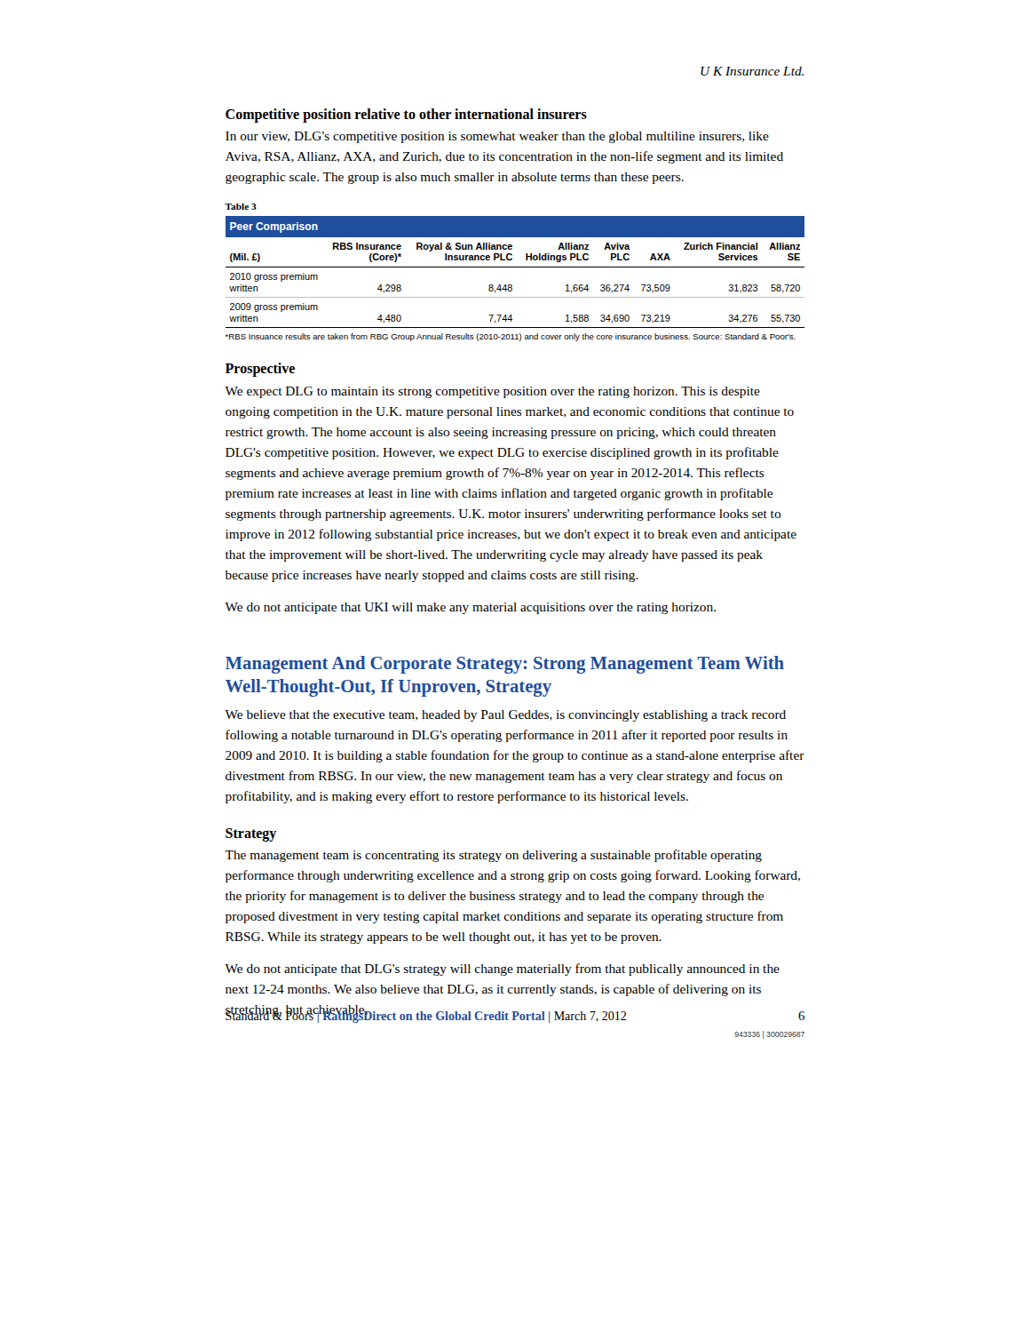U K Insurance Ltd.
Competitive position relative to other international insurers
In our view, DLG's competitive position is somewhat weaker than the global multiline insurers, like Aviva, RSA, Allianz, AXA, and Zurich, due to its concentration in the non-life segment and its limited geographic scale. The group is also much smaller in absolute terms than these peers.
Table 3
Peer Comparison
| (Mil. £) | RBS Insurance (Core)* | Royal & Sun Alliance Insurance PLC | Allianz Holdings PLC | Aviva PLC | AXA | Zurich Financial Services | Allianz SE |
| --- | --- | --- | --- | --- | --- | --- | --- |
| 2010 gross premium written | 4,298 | 8,448 | 1,664 | 36,274 | 73,509 | 31,823 | 58,720 |
| 2009 gross premium written | 4,480 | 7,744 | 1,588 | 34,690 | 73,219 | 34,276 | 55,730 |
*RBS Insuance results are taken from RBG Group Annual Results (2010-2011) and cover only the core insurance business. Source: Standard & Poor's.
Prospective
We expect DLG to maintain its strong competitive position over the rating horizon. This is despite ongoing competition in the U.K. mature personal lines market, and economic conditions that continue to restrict growth. The home account is also seeing increasing pressure on pricing, which could threaten DLG's competitive position. However, we expect DLG to exercise disciplined growth in its profitable segments and achieve average premium growth of 7%-8% year on year in 2012-2014. This reflects premium rate increases at least in line with claims inflation and targeted organic growth in profitable segments through partnership agreements. U.K. motor insurers' underwriting performance looks set to improve in 2012 following substantial price increases, but we don't expect it to break even and anticipate that the improvement will be short-lived. The underwriting cycle may already have passed its peak because price increases have nearly stopped and claims costs are still rising.
We do not anticipate that UKI will make any material acquisitions over the rating horizon.
Management And Corporate Strategy: Strong Management Team With Well-Thought-Out, If Unproven, Strategy
We believe that the executive team, headed by Paul Geddes, is convincingly establishing a track record following a notable turnaround in DLG's operating performance in 2011 after it reported poor results in 2009 and 2010. It is building a stable foundation for the group to continue as a stand-alone enterprise after divestment from RBSG. In our view, the new management team has a very clear strategy and focus on profitability, and is making every effort to restore performance to its historical levels.
Strategy
The management team is concentrating its strategy on delivering a sustainable profitable operating performance through underwriting excellence and a strong grip on costs going forward. Looking forward, the priority for management is to deliver the business strategy and to lead the company through the proposed divestment in very testing capital market conditions and separate its operating structure from RBSG. While its strategy appears to be well thought out, it has yet to be proven.
We do not anticipate that DLG's strategy will change materially from that publically announced in the next 12-24 months. We also believe that DLG, as it currently stands, is capable of delivering on its stretching, but achievable,
Standard & Poors | RatingsDirect on the Global Credit Portal | March 7, 2012
6
943336 | 300029687